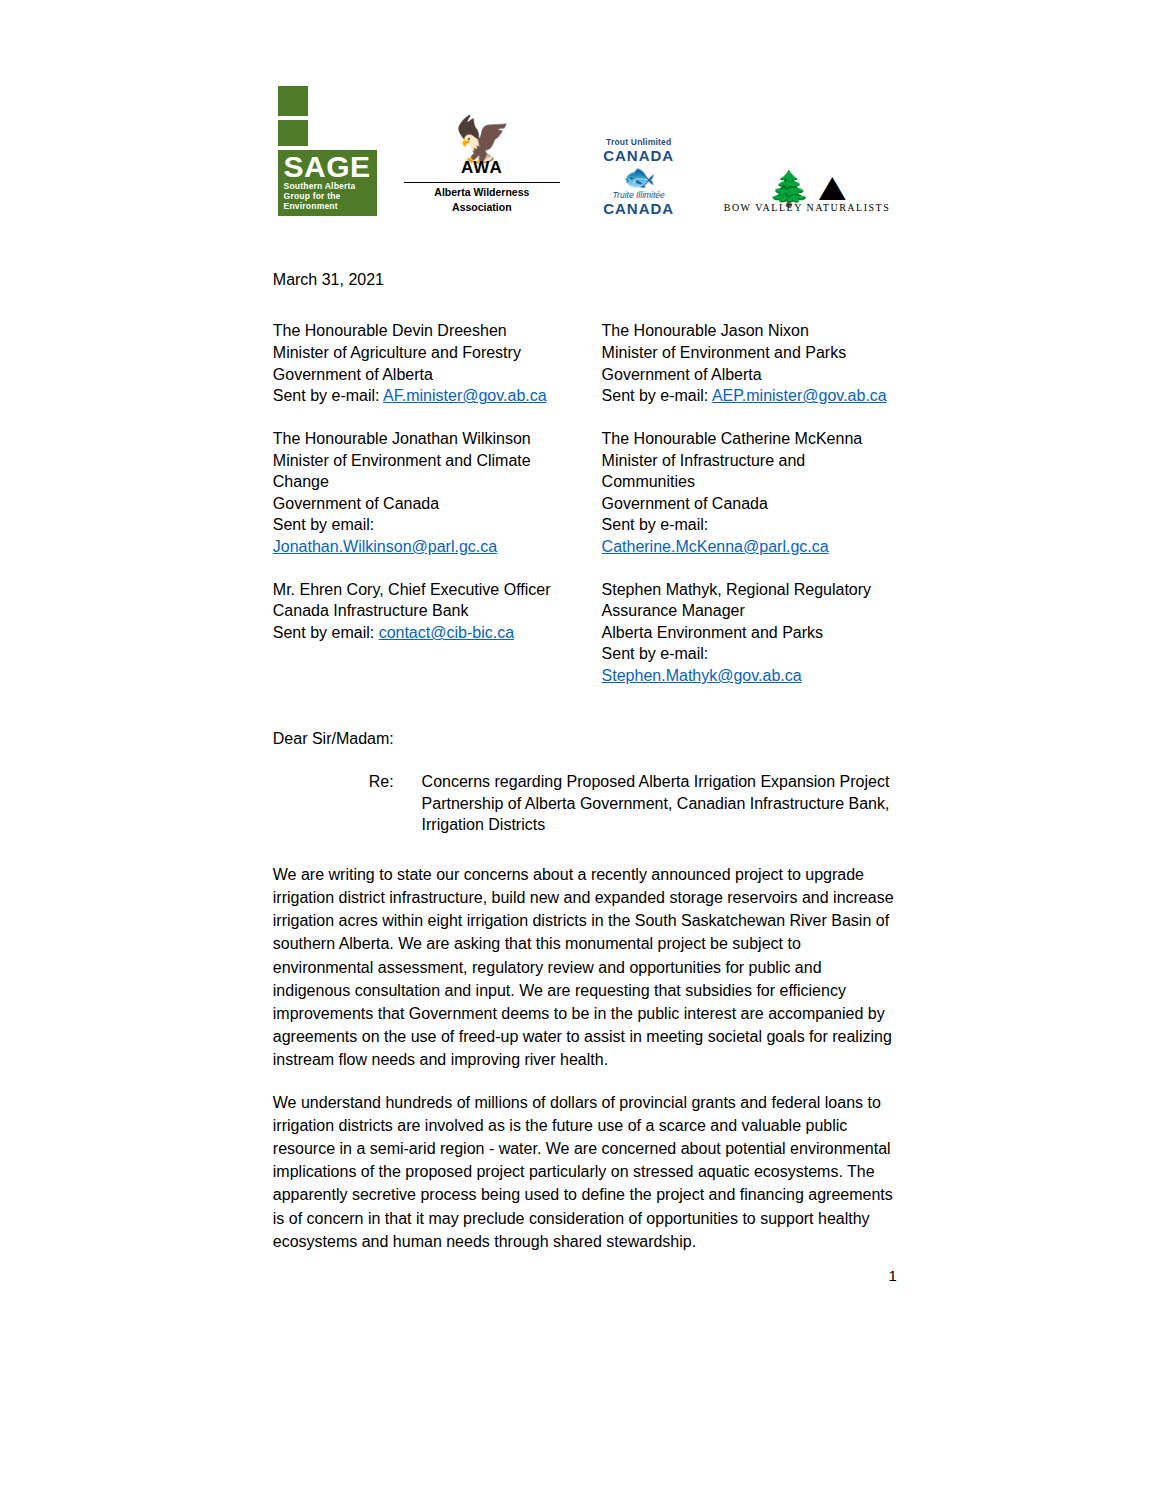SAGE
Southern Alberta
Group for the
Environment
🦅
AWA
Alberta Wilderness Association
Trout Unlimited
CANADA
🐟
Truite Illimitée
CANADA
🌲 ⛰
BOW VALLEY NATURALISTS
March 31, 2021
The Honourable Devin Dreeshen
Minister of Agriculture and Forestry
Government of Alberta
Sent by e-mail: AF.minister@gov.ab.ca
The Honourable Jason Nixon
Minister of Environment and Parks
Government of Alberta
Sent by e-mail: AEP.minister@gov.ab.ca
The Honourable Jonathan Wilkinson
Minister of Environment and Climate Change
Government of Canada
Sent by email: Jonathan.Wilkinson@parl.gc.ca
The Honourable Catherine McKenna
Minister of Infrastructure and Communities
Government of Canada
Sent by e-mail: Catherine.McKenna@parl.gc.ca
Mr. Ehren Cory, Chief Executive Officer
Canada Infrastructure Bank
Sent by email: contact@cib-bic.ca
Stephen Mathyk, Regional Regulatory
Assurance Manager
Alberta Environment and Parks
Sent by e-mail: Stephen.Mathyk@gov.ab.ca
Dear Sir/Madam:
Re:
Concerns regarding Proposed Alberta Irrigation Expansion Project
Partnership of Alberta Government, Canadian Infrastructure Bank, Irrigation Districts
We are writing to state our concerns about a recently announced project to upgrade irrigation district infrastructure, build new and expanded storage reservoirs and increase irrigation acres within eight irrigation districts in the South Saskatchewan River Basin of southern Alberta. We are asking that this monumental project be subject to environmental assessment, regulatory review and opportunities for public and indigenous consultation and input. We are requesting that subsidies for efficiency improvements that Government deems to be in the public interest are accompanied by agreements on the use of freed-up water to assist in meeting societal goals for realizing instream flow needs and improving river health.
We understand hundreds of millions of dollars of provincial grants and federal loans to irrigation districts are involved as is the future use of a scarce and valuable public resource in a semi-arid region - water. We are concerned about potential environmental implications of the proposed project particularly on stressed aquatic ecosystems. The apparently secretive process being used to define the project and financing agreements is of concern in that it may preclude consideration of opportunities to support healthy ecosystems and human needs through shared stewardship.
1